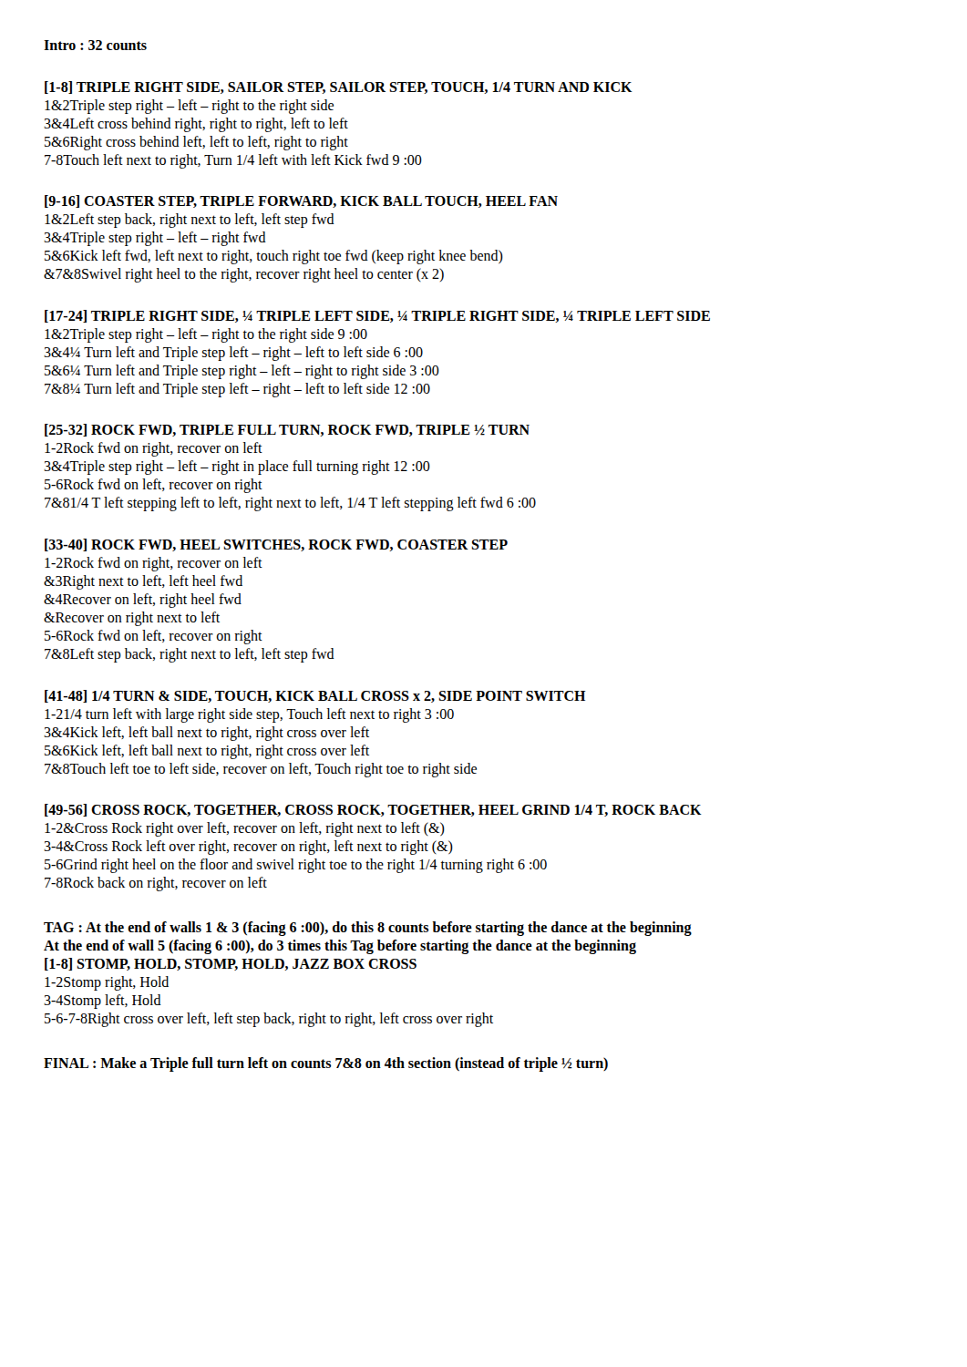Intro : 32 counts
[1-8] TRIPLE RIGHT SIDE, SAILOR STEP, SAILOR STEP, TOUCH, 1/4 TURN AND KICK
1&2Triple step right – left – right to the right side
3&4Left cross behind right, right to right, left to left
5&6Right cross behind left, left to left, right to right
7-8Touch left next to right, Turn 1/4 left with left Kick fwd 9 :00
[9-16] COASTER STEP, TRIPLE FORWARD, KICK BALL TOUCH, HEEL FAN
1&2Left step back, right next to left, left step fwd
3&4Triple step right – left – right fwd
5&6Kick left fwd, left next to right, touch right toe fwd (keep right knee bend)
&7&8Swivel right heel to the right, recover right heel to center (x 2)
[17-24] TRIPLE RIGHT SIDE, ¼ TRIPLE LEFT SIDE, ¼ TRIPLE RIGHT SIDE, ¼ TRIPLE LEFT SIDE
1&2Triple step right – left – right to the right side 9 :00
3&4¼ Turn left and Triple step left – right – left to left side 6 :00
5&6¼ Turn left and Triple step right – left – right to right side 3 :00
7&8¼ Turn left and Triple step left – right – left to left side 12 :00
[25-32] ROCK FWD, TRIPLE FULL TURN, ROCK FWD, TRIPLE ½ TURN
1-2Rock fwd on right, recover on left
3&4Triple step right – left – right in place full turning right 12 :00
5-6Rock fwd on left, recover on right
7&81/4 T left stepping left to left, right next to left, 1/4 T left stepping left fwd 6 :00
[33-40] ROCK FWD, HEEL SWITCHES, ROCK FWD, COASTER STEP
1-2Rock fwd on right, recover on left
&3Right next to left, left heel fwd
&4Recover on left, right heel fwd
&Recover on right next to left
5-6Rock fwd on left, recover on right
7&8Left step back, right next to left, left step fwd
[41-48] 1/4 TURN & SIDE, TOUCH, KICK BALL CROSS x 2, SIDE POINT SWITCH
1-21/4 turn left with large right side step, Touch left next to right 3 :00
3&4Kick left, left ball next to right, right cross over left
5&6Kick left, left ball next to right, right cross over left
7&8Touch left toe to left side, recover on left, Touch right toe to right side
[49-56] CROSS ROCK, TOGETHER, CROSS ROCK, TOGETHER, HEEL GRIND 1/4 T, ROCK BACK
1-2&Cross Rock right over left, recover on left, right next to left (&)
3-4&Cross Rock left over right, recover on right, left next to right (&)
5-6Grind right heel on the floor and swivel right toe to the right 1/4 turning right 6 :00
7-8Rock back on right, recover on left
TAG : At the end of walls 1 & 3 (facing 6 :00), do this 8 counts before starting the dance at the beginning
At the end of wall 5 (facing 6 :00), do 3 times this Tag before starting the dance at the beginning
[1-8] STOMP, HOLD, STOMP, HOLD, JAZZ BOX CROSS
1-2Stomp right, Hold
3-4Stomp left, Hold
5-6-7-8Right cross over left, left step back, right to right, left cross over right
FINAL : Make a Triple full turn left on counts 7&8 on 4th section (instead of triple ½ turn)